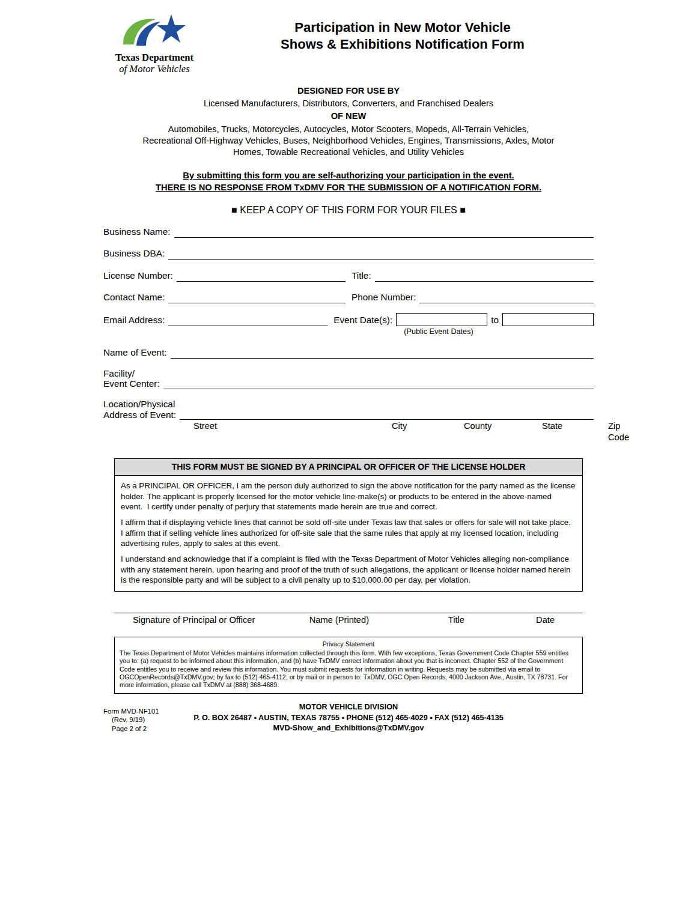Texas Department
of Motor Vehicles
Participation in New Motor Vehicle
Shows & Exhibitions Notification Form
DESIGNED FOR USE BY
Licensed Manufacturers, Distributors, Converters, and Franchised Dealers
OF NEW
Automobiles, Trucks, Motorcycles, Autocycles, Motor Scooters, Mopeds, All-Terrain Vehicles,
Recreational Off-Highway Vehicles, Buses, Neighborhood Vehicles, Engines, Transmissions, Axles, Motor
Homes, Towable Recreational Vehicles, and Utility Vehicles
By submitting this form you are self-authorizing your participation in the event.
THERE IS NO RESPONSE FROM TxDMV FOR THE SUBMISSION OF A NOTIFICATION FORM.
■ KEEP A COPY OF THIS FORM FOR YOUR FILES ■
Business Name:
Business DBA:
License Number:
Title:
Contact Name:
Phone Number:
Email Address:
Event Date(s): to
(Public Event Dates)
Name of Event:
Facility/
Event Center:
Location/Physical
Address of Event:
Street City County State Zip Code
THIS FORM MUST BE SIGNED BY A PRINCIPAL OR OFFICER OF THE LICENSE HOLDER
As a PRINCIPAL OR OFFICER, I am the person duly authorized to sign the above notification for the party named as the license holder. The applicant is properly licensed for the motor vehicle line-make(s) or products to be entered in the above-named event. I certify under penalty of perjury that statements made herein are true and correct.
I affirm that if displaying vehicle lines that cannot be sold off-site under Texas law that sales or offers for sale will not take place. I affirm that if selling vehicle lines authorized for off-site sale that the same rules that apply at my licensed location, including advertising rules, apply to sales at this event.
I understand and acknowledge that if a complaint is filed with the Texas Department of Motor Vehicles alleging non-compliance with any statement herein, upon hearing and proof of the truth of such allegations, the applicant or license holder named herein is the responsible party and will be subject to a civil penalty up to $10,000.00 per day, per violation.
Signature of Principal or Officer Name (Printed) Title Date
Privacy Statement
The Texas Department of Motor Vehicles maintains information collected through this form. With few exceptions, Texas Government Code Chapter 559 entitles you to: (a) request to be informed about this information, and (b) have TxDMV correct information about you that is incorrect. Chapter 552 of the Government Code entitles you to receive and review this information. You must submit requests for information in writing. Requests may be submitted via email to OGCOpenRecords@TxDMV.gov; by fax to (512) 465-4112; or by mail or in person to: TxDMV, OGC Open Records, 4000 Jackson Ave., Austin, TX 78731. For more information, please call TxDMV at (888) 368-4689.
Form MVD-NF101
(Rev. 9/19)
Page 2 of 2
MOTOR VEHICLE DIVISION
P. O. BOX 26487 ▪ AUSTIN, TEXAS 78755 ▪ PHONE (512) 465-4029 ▪ FAX (512) 465-4135
MVD-Show_and_Exhibitions@TxDMV.gov